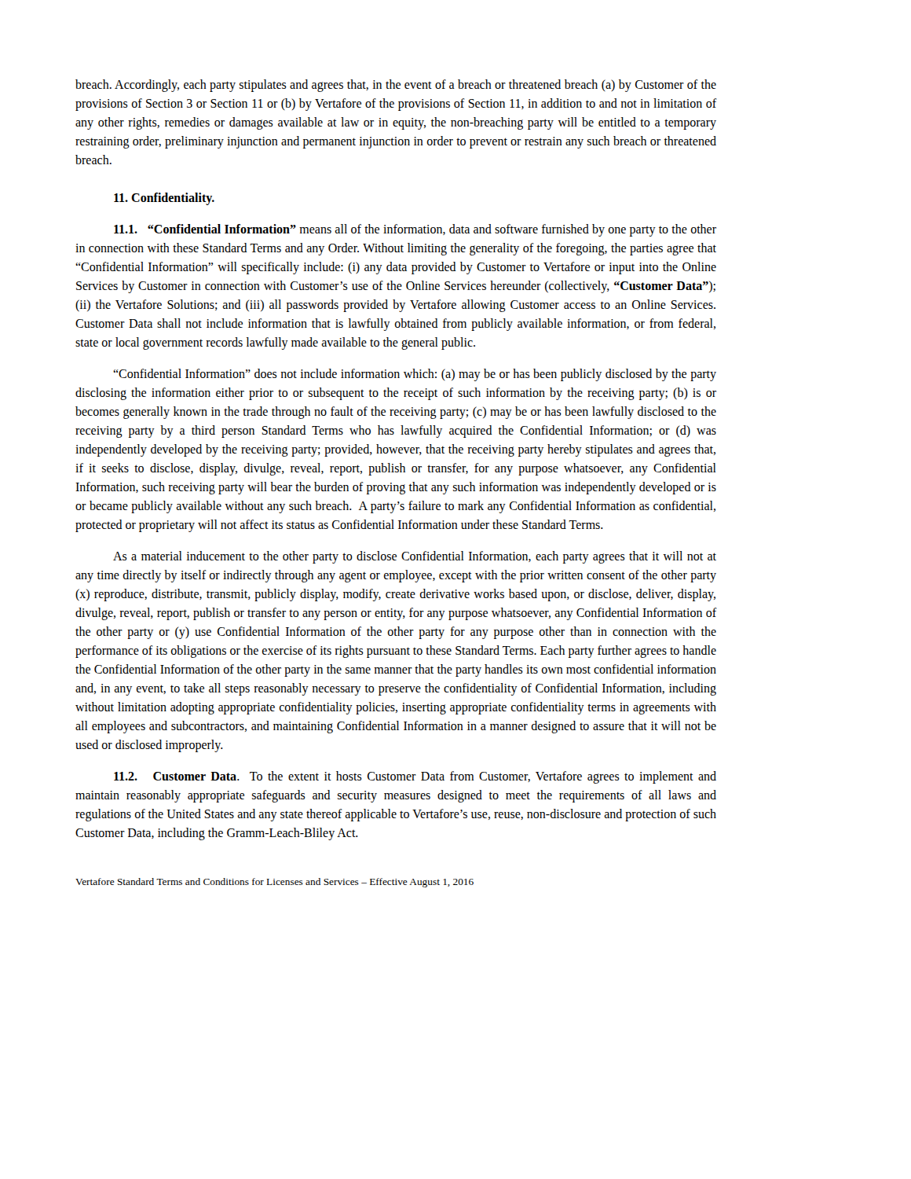breach. Accordingly, each party stipulates and agrees that, in the event of a breach or threatened breach (a) by Customer of the provisions of Section 3 or Section 11 or (b) by Vertafore of the provisions of Section 11, in addition to and not in limitation of any other rights, remedies or damages available at law or in equity, the non-breaching party will be entitled to a temporary restraining order, preliminary injunction and permanent injunction in order to prevent or restrain any such breach or threatened breach.
11. Confidentiality.
11.1. “Confidential Information” means all of the information, data and software furnished by one party to the other in connection with these Standard Terms and any Order. Without limiting the generality of the foregoing, the parties agree that “Confidential Information” will specifically include: (i) any data provided by Customer to Vertafore or input into the Online Services by Customer in connection with Customer’s use of the Online Services hereunder (collectively, “Customer Data”); (ii) the Vertafore Solutions; and (iii) all passwords provided by Vertafore allowing Customer access to an Online Services. Customer Data shall not include information that is lawfully obtained from publicly available information, or from federal, state or local government records lawfully made available to the general public.
“Confidential Information” does not include information which: (a) may be or has been publicly disclosed by the party disclosing the information either prior to or subsequent to the receipt of such information by the receiving party; (b) is or becomes generally known in the trade through no fault of the receiving party; (c) may be or has been lawfully disclosed to the receiving party by a third person Standard Terms who has lawfully acquired the Confidential Information; or (d) was independently developed by the receiving party; provided, however, that the receiving party hereby stipulates and agrees that, if it seeks to disclose, display, divulge, reveal, report, publish or transfer, for any purpose whatsoever, any Confidential Information, such receiving party will bear the burden of proving that any such information was independently developed or is or became publicly available without any such breach. A party’s failure to mark any Confidential Information as confidential, protected or proprietary will not affect its status as Confidential Information under these Standard Terms.
As a material inducement to the other party to disclose Confidential Information, each party agrees that it will not at any time directly by itself or indirectly through any agent or employee, except with the prior written consent of the other party (x) reproduce, distribute, transmit, publicly display, modify, create derivative works based upon, or disclose, deliver, display, divulge, reveal, report, publish or transfer to any person or entity, for any purpose whatsoever, any Confidential Information of the other party or (y) use Confidential Information of the other party for any purpose other than in connection with the performance of its obligations or the exercise of its rights pursuant to these Standard Terms. Each party further agrees to handle the Confidential Information of the other party in the same manner that the party handles its own most confidential information and, in any event, to take all steps reasonably necessary to preserve the confidentiality of Confidential Information, including without limitation adopting appropriate confidentiality policies, inserting appropriate confidentiality terms in agreements with all employees and subcontractors, and maintaining Confidential Information in a manner designed to assure that it will not be used or disclosed improperly.
11.2. Customer Data. To the extent it hosts Customer Data from Customer, Vertafore agrees to implement and maintain reasonably appropriate safeguards and security measures designed to meet the requirements of all laws and regulations of the United States and any state thereof applicable to Vertafore’s use, reuse, non-disclosure and protection of such Customer Data, including the Gramm-Leach-Bliley Act.
Vertafore Standard Terms and Conditions for Licenses and Services – Effective August 1, 2016